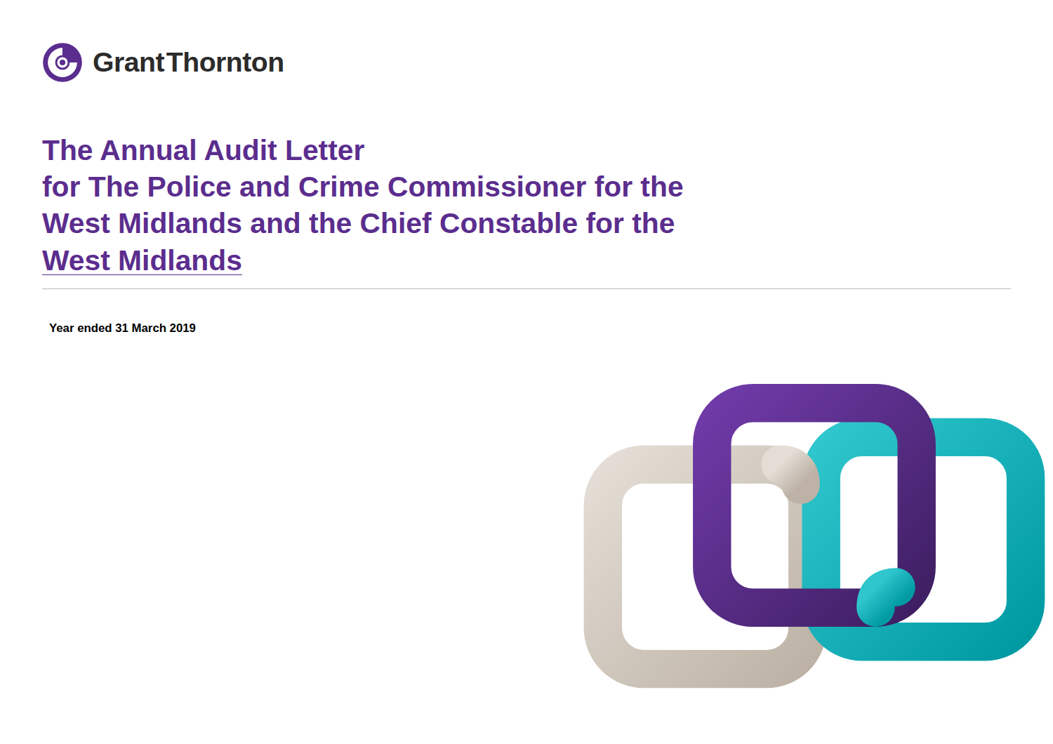Grant Thornton
The Annual Audit Letter
for The Police and Crime Commissioner for the
West Midlands and the Chief Constable for the
West Midlands
Year ended 31 March 2019